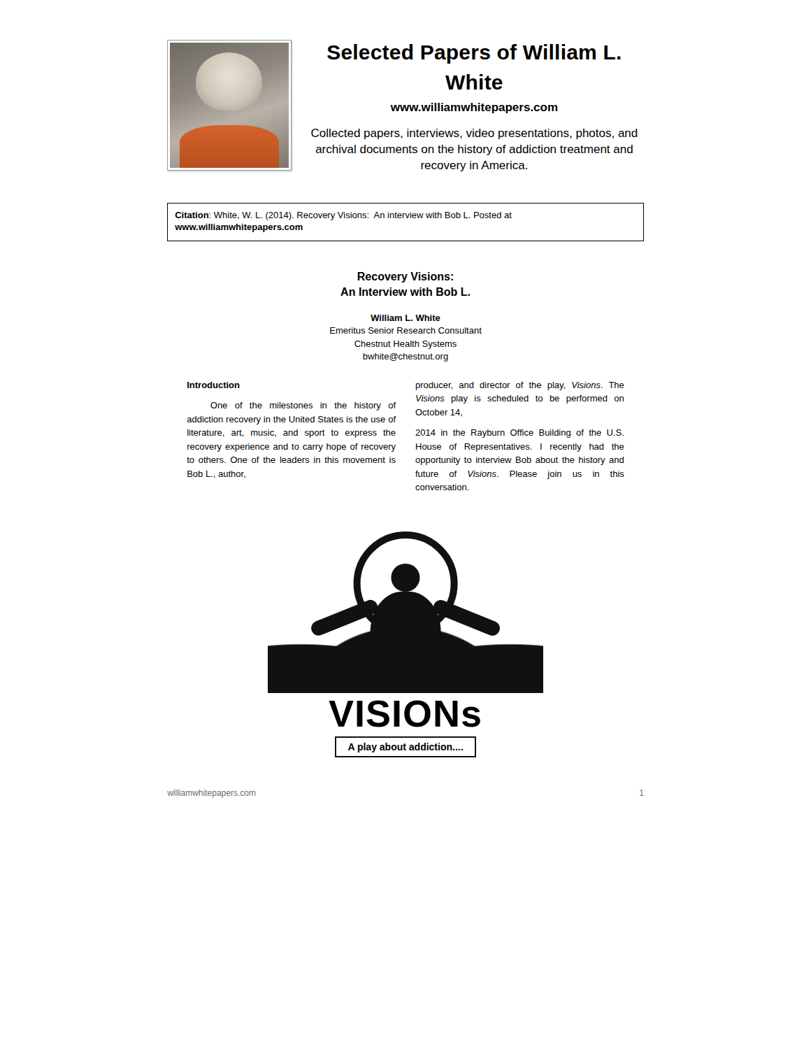Selected Papers of William L. White
www.williamwhitepapers.com
Collected papers, interviews, video presentations, photos, and archival documents on the history of addiction treatment and recovery in America.
Citation: White, W. L. (2014). Recovery Visions: An interview with Bob L. Posted at www.williamwhitepapers.com
Recovery Visions:
An Interview with Bob L.
William L. White
Emeritus Senior Research Consultant
Chestnut Health Systems
bwhite@chestnut.org
Introduction
One of the milestones in the history of addiction recovery in the United States is the use of literature, art, music, and sport to express the recovery experience and to carry hope of recovery to others. One of the leaders in this movement is Bob L., author,
producer, and director of the play, Visions. The Visions play is scheduled to be performed on October 14,
2014 in the Rayburn Office Building of the U.S. House of Representatives. I recently had the opportunity to interview Bob about the history and future of Visions. Please join us in this conversation.
VISIONs
A play about addiction....
williamwhitepapers.com
1